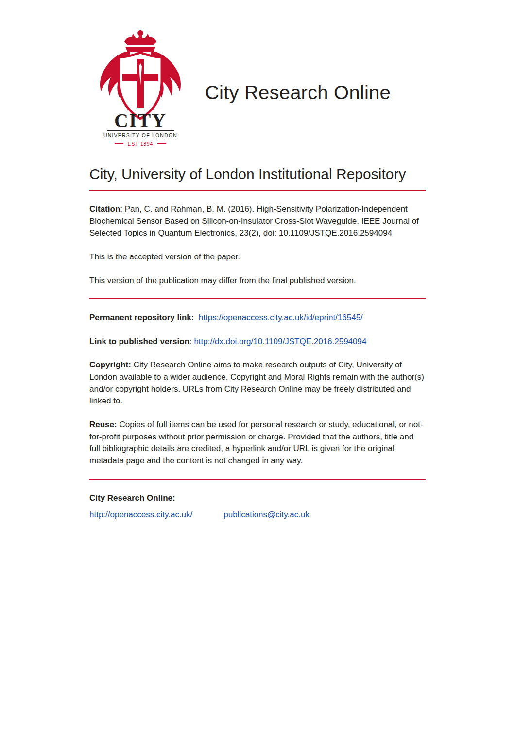CITY UNIVERSITY OF LONDON EST 1894
City Research Online
City, University of London Institutional Repository
Citation: Pan, C. and Rahman, B. M. (2016). High-Sensitivity Polarization-Independent Biochemical Sensor Based on Silicon-on-Insulator Cross-Slot Waveguide. IEEE Journal of Selected Topics in Quantum Electronics, 23(2), doi: 10.1109/JSTQE.2016.2594094
This is the accepted version of the paper.
This version of the publication may differ from the final published version.
Permanent repository link: https://openaccess.city.ac.uk/id/eprint/16545/
Link to published version: http://dx.doi.org/10.1109/JSTQE.2016.2594094
Copyright: City Research Online aims to make research outputs of City, University of London available to a wider audience. Copyright and Moral Rights remain with the author(s) and/or copyright holders. URLs from City Research Online may be freely distributed and linked to.
Reuse: Copies of full items can be used for personal research or study, educational, or not-for-profit purposes without prior permission or charge. Provided that the authors, title and full bibliographic details are credited, a hyperlink and/or URL is given for the original metadata page and the content is not changed in any way.
City Research Online: http://openaccess.city.ac.uk/ publications@city.ac.uk